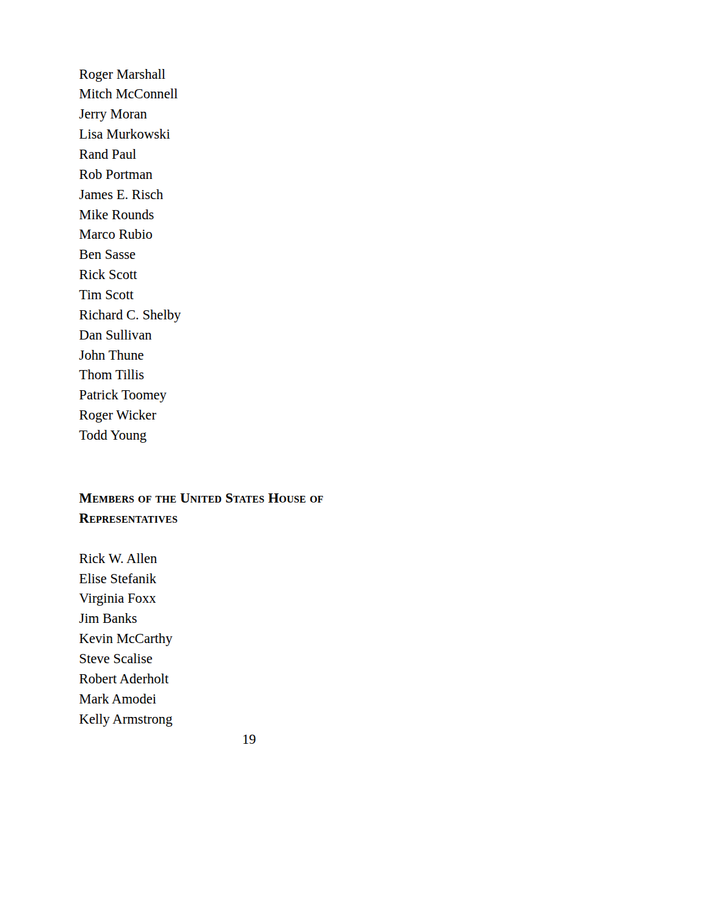Roger Marshall
Mitch McConnell
Jerry Moran
Lisa Murkowski
Rand Paul
Rob Portman
James E. Risch
Mike Rounds
Marco Rubio
Ben Sasse
Rick Scott
Tim Scott
Richard C. Shelby
Dan Sullivan
John Thune
Thom Tillis
Patrick Toomey
Roger Wicker
Todd Young
Members of the United States House of Representatives
Rick W. Allen
Elise Stefanik
Virginia Foxx
Jim Banks
Kevin McCarthy
Steve Scalise
Robert Aderholt
Mark Amodei
Kelly Armstrong
19